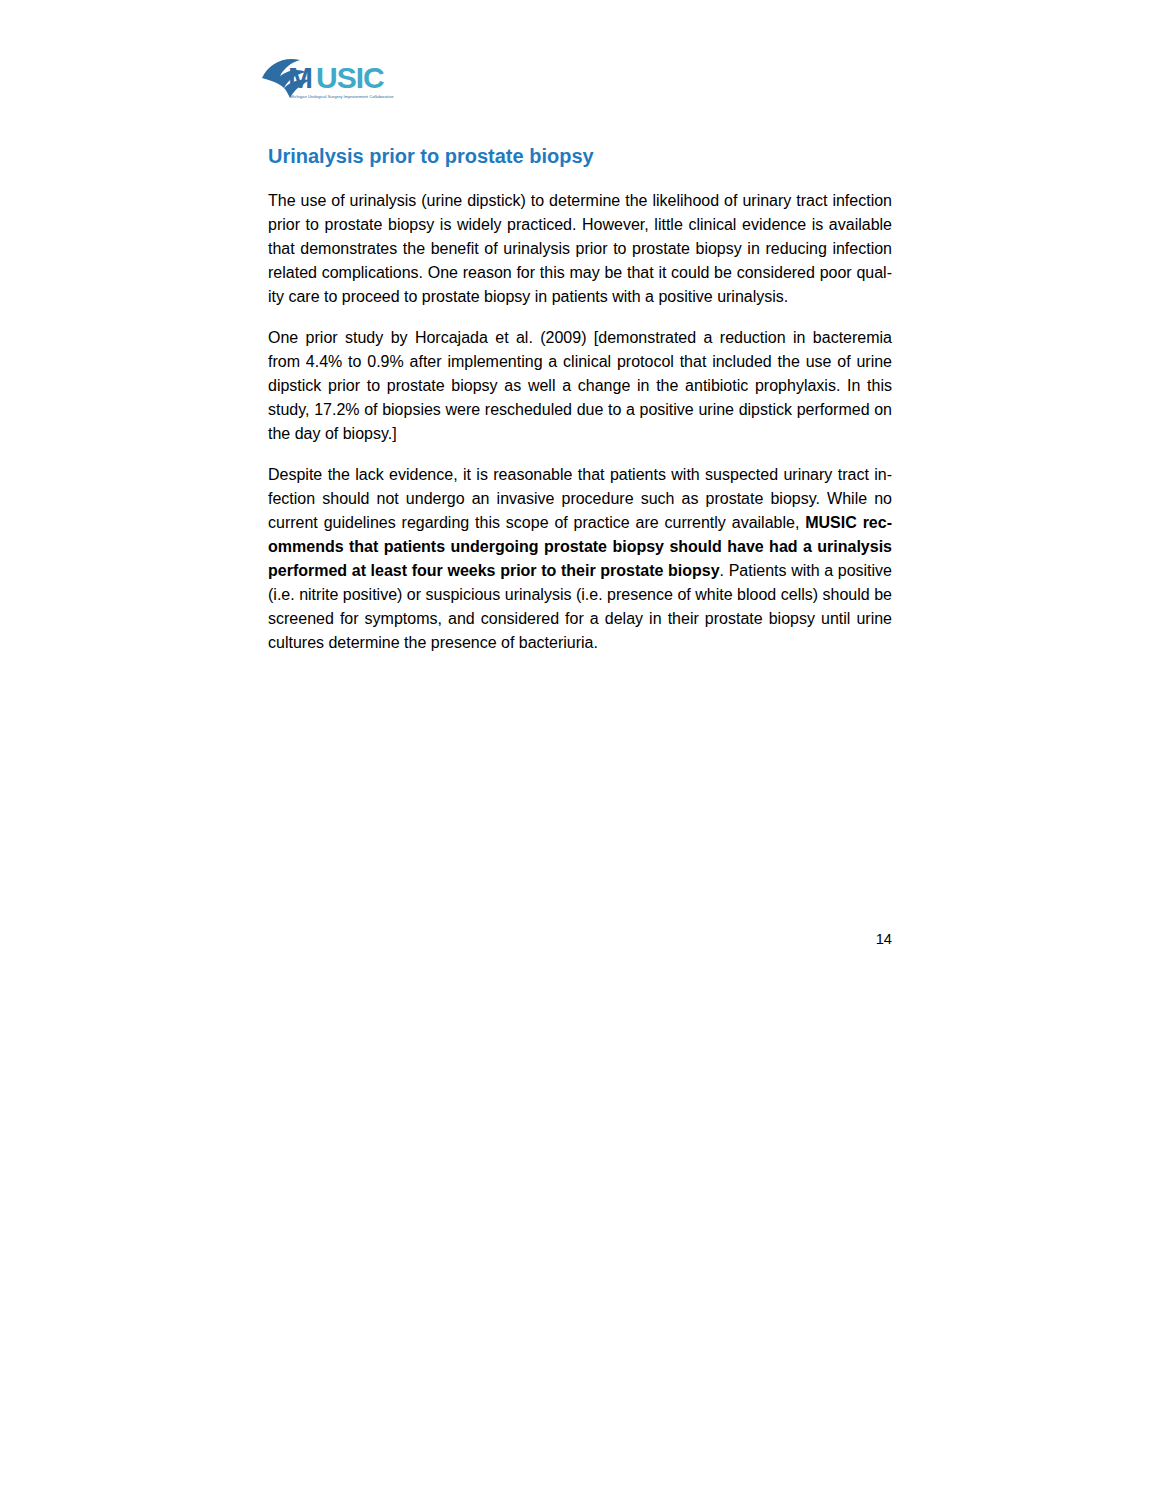M USIC Michigan Urological Surgery Improvement Collaborative
Urinalysis prior to prostate biopsy
The use of urinalysis (urine dipstick) to determine the likelihood of urinary tract infection prior to prostate biopsy is widely practiced. However, little clinical evidence is available that demonstrates the benefit of urinalysis prior to prostate biopsy in reducing infection related complications. One reason for this may be that it could be considered poor quality care to proceed to prostate biopsy in patients with a positive urinalysis.
One prior study by Horcajada et al. (2009) [demonstrated a reduction in bacteremia from 4.4% to 0.9% after implementing a clinical protocol that included the use of urine dipstick prior to prostate biopsy as well a change in the antibiotic prophylaxis. In this study, 17.2% of biopsies were rescheduled due to a positive urine dipstick performed on the day of biopsy.]
Despite the lack evidence, it is reasonable that patients with suspected urinary tract infection should not undergo an invasive procedure such as prostate biopsy. While no current guidelines regarding this scope of practice are currently available, MUSIC recommends that patients undergoing prostate biopsy should have had a urinalysis performed at least four weeks prior to their prostate biopsy. Patients with a positive (i.e. nitrite positive) or suspicious urinalysis (i.e. presence of white blood cells) should be screened for symptoms, and considered for a delay in their prostate biopsy until urine cultures determine the presence of bacteriuria.
14